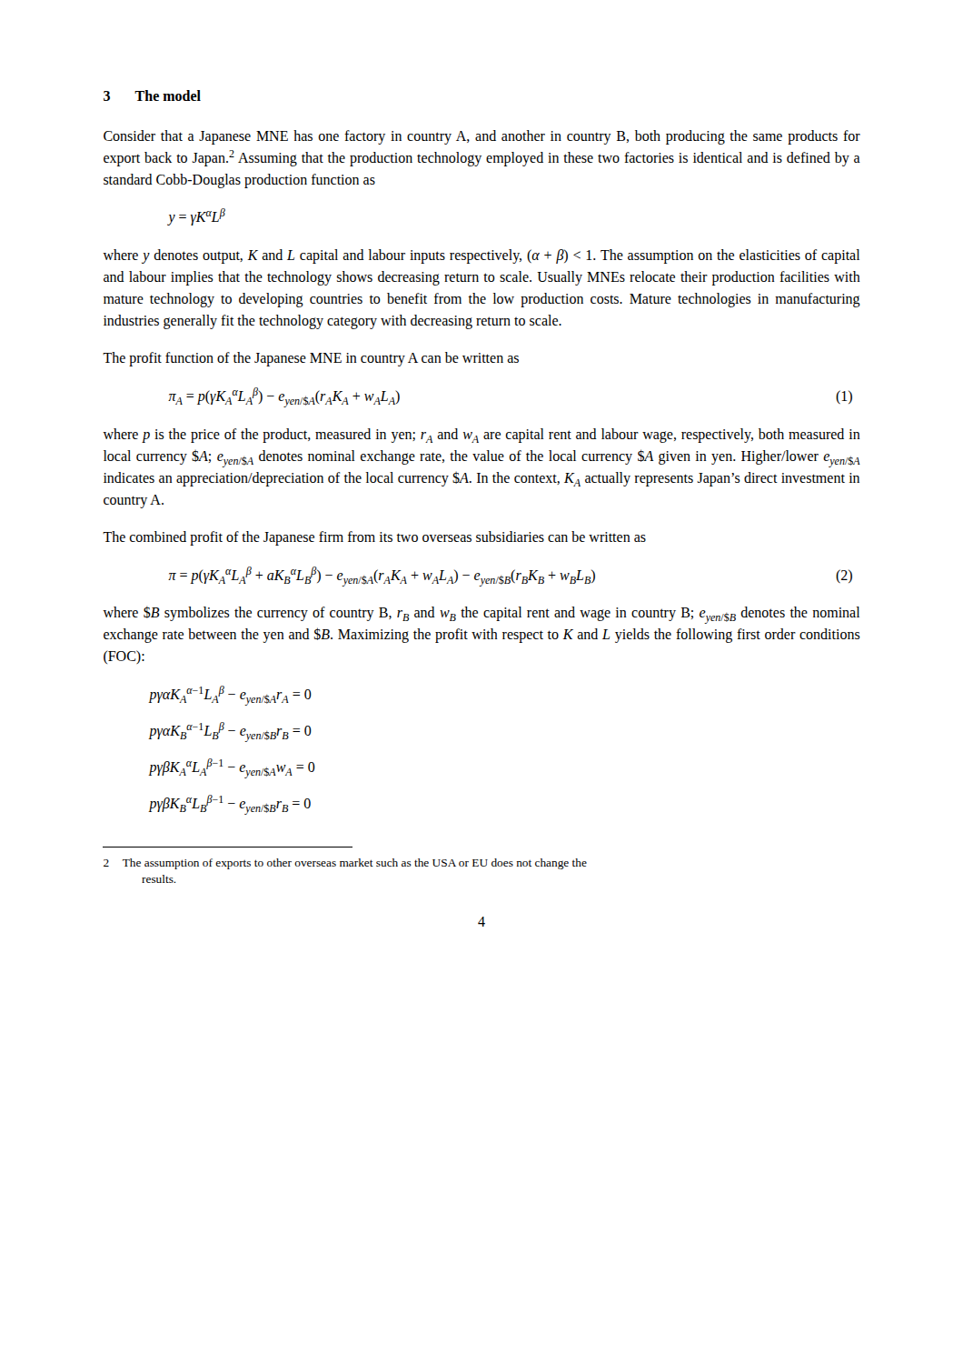3 The model
Consider that a Japanese MNE has one factory in country A, and another in country B, both producing the same products for export back to Japan.2 Assuming that the production technology employed in these two factories is identical and is defined by a standard Cobb-Douglas production function as
y = γKαLβ
where y denotes output, K and L capital and labour inputs respectively, (α + β) < 1. The assumption on the elasticities of capital and labour implies that the technology shows decreasing return to scale. Usually MNEs relocate their production facilities with mature technology to developing countries to benefit from the low production costs. Mature technologies in manufacturing industries generally fit the technology category with decreasing return to scale.
The profit function of the Japanese MNE in country A can be written as
(1)
πA = p(γKAαLAβ) − eyen/$A(rAKA + wALA)
where p is the price of the product, measured in yen; rA and wA are capital rent and labour wage, respectively, both measured in local currency $A; eyen/$A denotes nominal exchange rate, the value of the local currency $A given in yen. Higher/lower eyen/$A indicates an appreciation/depreciation of the local currency $A. In the context, KA actually represents Japan’s direct investment in country A.
The combined profit of the Japanese firm from its two overseas subsidiaries can be written as
(2)
π = p(γKAαLAβ + aKBαLBβ) − eyen/$A(rAKA + wALA) − eyen/$B(rBKB + wBLB)
where $B symbolizes the currency of country B, rB and wB the capital rent and wage in country B; eyen/$B denotes the nominal exchange rate between the yen and $B. Maximizing the profit with respect to K and L yields the following first order conditions (FOC):
pγαKAα−1LAβ − eyen/$ArA = 0
pγαKBα−1LBβ − eyen/$BrB = 0
pγβKAαLAβ−1 − eyen/$AwA = 0
pγβKBαLBβ−1 − eyen/$BrB = 0
2 The assumption of exports to other overseas market such as the USA or EU does not change theresults.
4